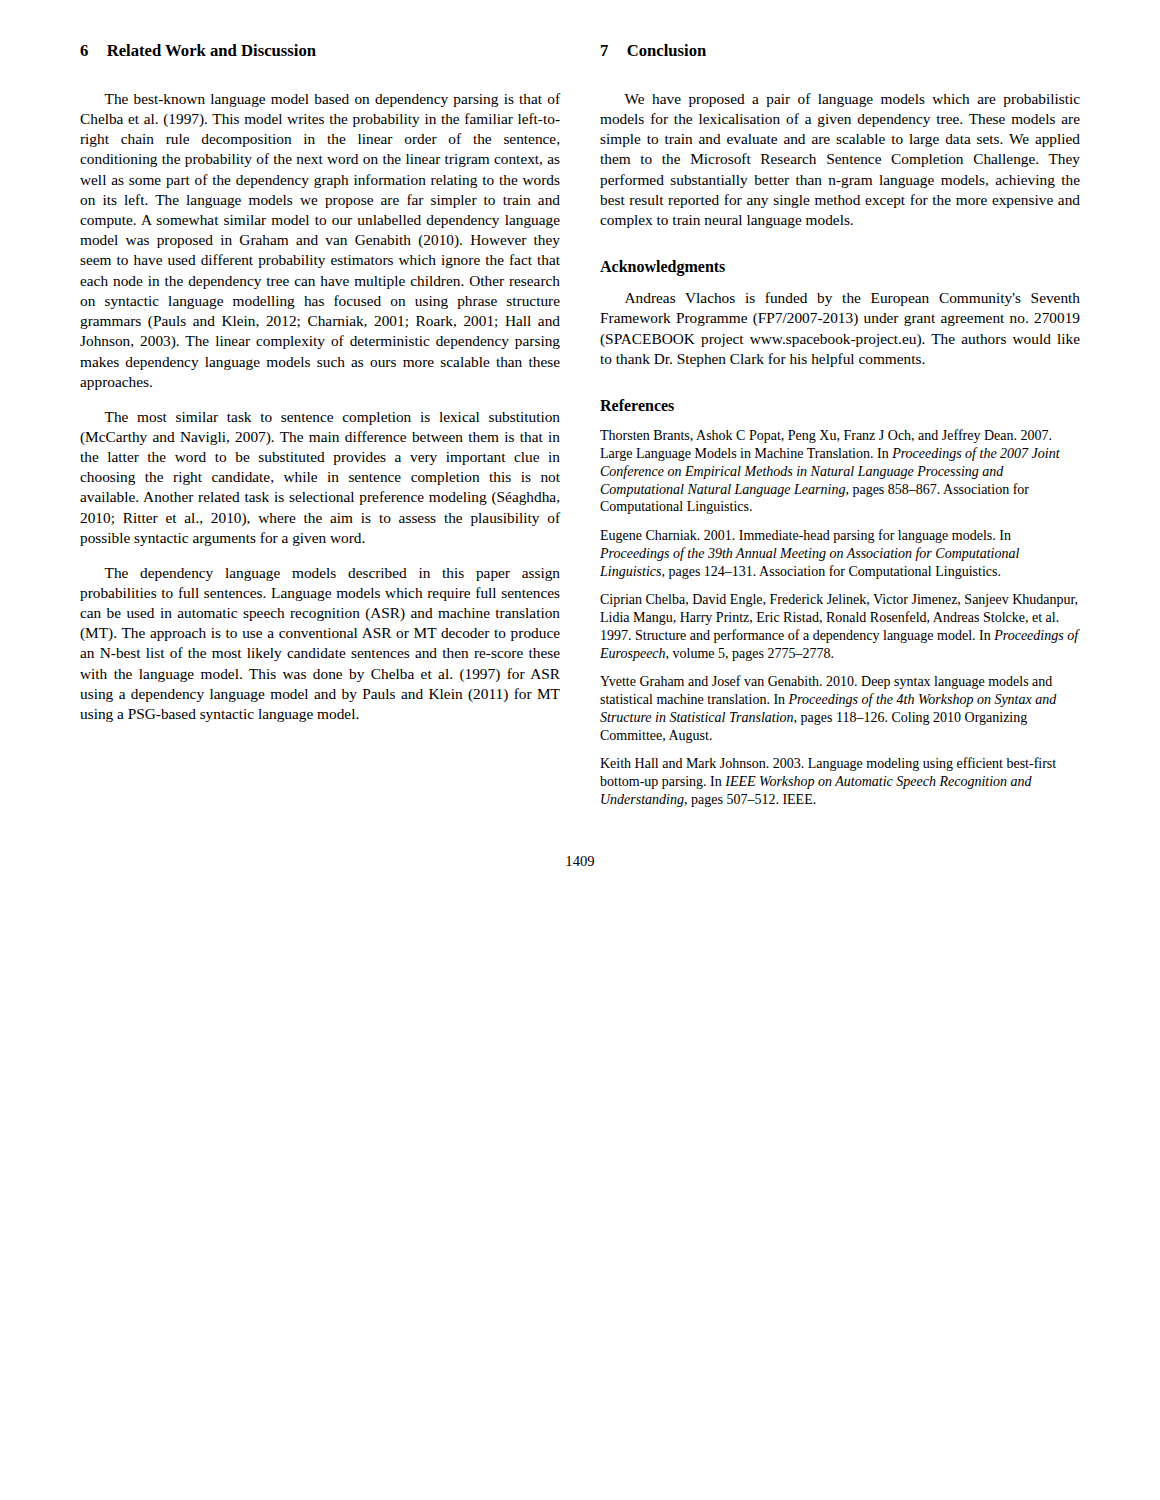6 Related Work and Discussion
The best-known language model based on dependency parsing is that of Chelba et al. (1997). This model writes the probability in the familiar left-to-right chain rule decomposition in the linear order of the sentence, conditioning the probability of the next word on the linear trigram context, as well as some part of the dependency graph information relating to the words on its left. The language models we propose are far simpler to train and compute. A somewhat similar model to our unlabelled dependency language model was proposed in Graham and van Genabith (2010). However they seem to have used different probability estimators which ignore the fact that each node in the dependency tree can have multiple children. Other research on syntactic language modelling has focused on using phrase structure grammars (Pauls and Klein, 2012; Charniak, 2001; Roark, 2001; Hall and Johnson, 2003). The linear complexity of deterministic dependency parsing makes dependency language models such as ours more scalable than these approaches.
The most similar task to sentence completion is lexical substitution (McCarthy and Navigli, 2007). The main difference between them is that in the latter the word to be substituted provides a very important clue in choosing the right candidate, while in sentence completion this is not available. Another related task is selectional preference modeling (Séaghdha, 2010; Ritter et al., 2010), where the aim is to assess the plausibility of possible syntactic arguments for a given word.
The dependency language models described in this paper assign probabilities to full sentences. Language models which require full sentences can be used in automatic speech recognition (ASR) and machine translation (MT). The approach is to use a conventional ASR or MT decoder to produce an N-best list of the most likely candidate sentences and then re-score these with the language model. This was done by Chelba et al. (1997) for ASR using a dependency language model and by Pauls and Klein (2011) for MT using a PSG-based syntactic language model.
7 Conclusion
We have proposed a pair of language models which are probabilistic models for the lexicalisation of a given dependency tree. These models are simple to train and evaluate and are scalable to large data sets. We applied them to the Microsoft Research Sentence Completion Challenge. They performed substantially better than n-gram language models, achieving the best result reported for any single method except for the more expensive and complex to train neural language models.
Acknowledgments
Andreas Vlachos is funded by the European Community's Seventh Framework Programme (FP7/2007-2013) under grant agreement no. 270019 (SPACEBOOK project www.spacebook-project.eu). The authors would like to thank Dr. Stephen Clark for his helpful comments.
References
Thorsten Brants, Ashok C Popat, Peng Xu, Franz J Och, and Jeffrey Dean. 2007. Large Language Models in Machine Translation. In Proceedings of the 2007 Joint Conference on Empirical Methods in Natural Language Processing and Computational Natural Language Learning, pages 858–867. Association for Computational Linguistics.
Eugene Charniak. 2001. Immediate-head parsing for language models. In Proceedings of the 39th Annual Meeting on Association for Computational Linguistics, pages 124–131. Association for Computational Linguistics.
Ciprian Chelba, David Engle, Frederick Jelinek, Victor Jimenez, Sanjeev Khudanpur, Lidia Mangu, Harry Printz, Eric Ristad, Ronald Rosenfeld, Andreas Stolcke, et al. 1997. Structure and performance of a dependency language model. In Proceedings of Eurospeech, volume 5, pages 2775–2778.
Yvette Graham and Josef van Genabith. 2010. Deep syntax language models and statistical machine translation. In Proceedings of the 4th Workshop on Syntax and Structure in Statistical Translation, pages 118–126. Coling 2010 Organizing Committee, August.
Keith Hall and Mark Johnson. 2003. Language modeling using efficient best-first bottom-up parsing. In IEEE Workshop on Automatic Speech Recognition and Understanding, pages 507–512. IEEE.
1409